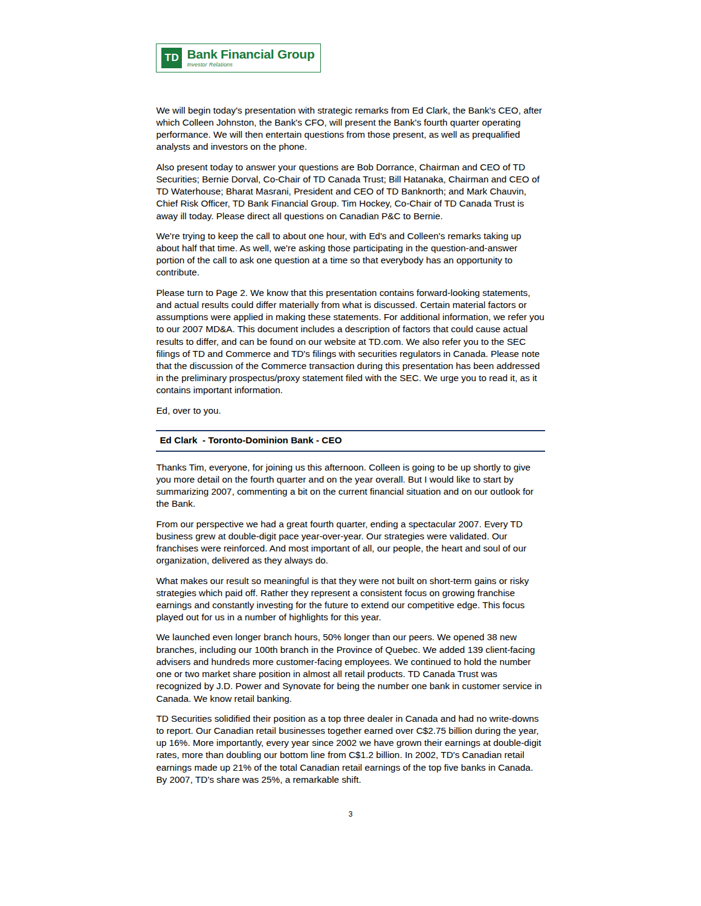TD
Bank Financial Group
Investor Relations
We will begin today's presentation with strategic remarks from Ed Clark, the Bank's CEO, after which Colleen Johnston, the Bank's CFO, will present the Bank's fourth quarter operating performance. We will then entertain questions from those present, as well as prequalified analysts and investors on the phone.
Also present today to answer your questions are Bob Dorrance, Chairman and CEO of TD Securities; Bernie Dorval, Co-Chair of TD Canada Trust; Bill Hatanaka, Chairman and CEO of TD Waterhouse; Bharat Masrani, President and CEO of TD Banknorth; and Mark Chauvin, Chief Risk Officer, TD Bank Financial Group. Tim Hockey, Co-Chair of TD Canada Trust is away ill today. Please direct all questions on Canadian P&C to Bernie.
We're trying to keep the call to about one hour, with Ed's and Colleen's remarks taking up about half that time. As well, we're asking those participating in the question-and-answer portion of the call to ask one question at a time so that everybody has an opportunity to contribute.
Please turn to Page 2. We know that this presentation contains forward-looking statements, and actual results could differ materially from what is discussed. Certain material factors or assumptions were applied in making these statements. For additional information, we refer you to our 2007 MD&A. This document includes a description of factors that could cause actual results to differ, and can be found on our website at TD.com. We also refer you to the SEC filings of TD and Commerce and TD's filings with securities regulators in Canada. Please note that the discussion of the Commerce transaction during this presentation has been addressed in the preliminary prospectus/proxy statement filed with the SEC. We urge you to read it, as it contains important information.
Ed, over to you.
Ed Clark - Toronto-Dominion Bank - CEO
Thanks Tim, everyone, for joining us this afternoon. Colleen is going to be up shortly to give you more detail on the fourth quarter and on the year overall. But I would like to start by summarizing 2007, commenting a bit on the current financial situation and on our outlook for the Bank.
From our perspective we had a great fourth quarter, ending a spectacular 2007. Every TD business grew at double-digit pace year-over-year. Our strategies were validated. Our franchises were reinforced. And most important of all, our people, the heart and soul of our organization, delivered as they always do.
What makes our result so meaningful is that they were not built on short-term gains or risky strategies which paid off. Rather they represent a consistent focus on growing franchise earnings and constantly investing for the future to extend our competitive edge. This focus played out for us in a number of highlights for this year.
We launched even longer branch hours, 50% longer than our peers. We opened 38 new branches, including our 100th branch in the Province of Quebec. We added 139 client-facing advisers and hundreds more customer-facing employees. We continued to hold the number one or two market share position in almost all retail products. TD Canada Trust was recognized by J.D. Power and Synovate for being the number one bank in customer service in Canada. We know retail banking.
TD Securities solidified their position as a top three dealer in Canada and had no write-downs to report. Our Canadian retail businesses together earned over C$2.75 billion during the year, up 16%. More importantly, every year since 2002 we have grown their earnings at double-digit rates, more than doubling our bottom line from C$1.2 billion. In 2002, TD's Canadian retail earnings made up 21% of the total Canadian retail earnings of the top five banks in Canada. By 2007, TD’s share was 25%, a remarkable shift.
3